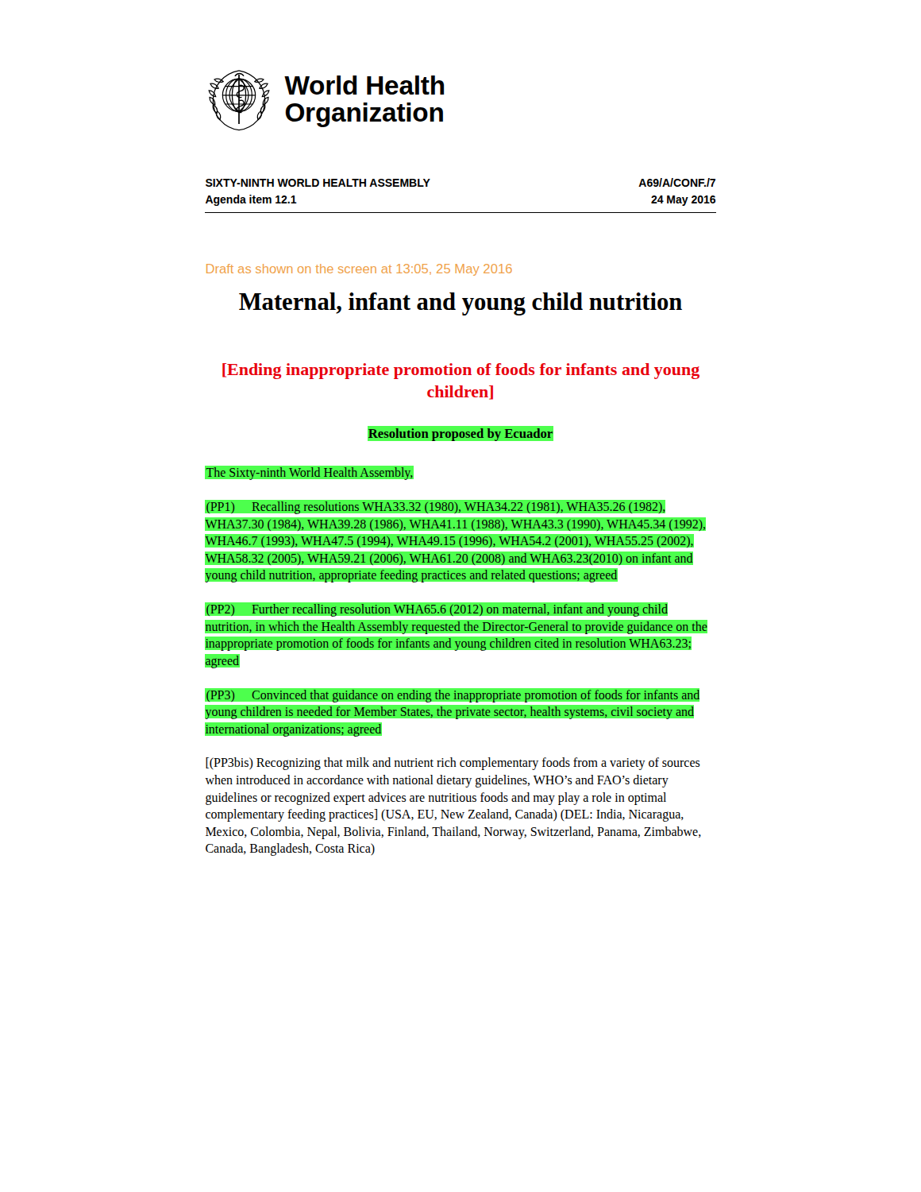World Health
Organization
SIXTY-NINTH WORLD HEALTH ASSEMBLY
Agenda item 12.1
A69/A/CONF./7
24 May 2016
Draft as shown on the screen at 13:05, 25 May 2016
Maternal, infant and young child nutrition
[Ending inappropriate promotion of foods for infants and young children]
Resolution proposed by Ecuador
The Sixty-ninth World Health Assembly,
(PP1) Recalling resolutions WHA33.32 (1980), WHA34.22 (1981), WHA35.26 (1982), WHA37.30 (1984), WHA39.28 (1986), WHA41.11 (1988), WHA43.3 (1990), WHA45.34 (1992), WHA46.7 (1993), WHA47.5 (1994), WHA49.15 (1996), WHA54.2 (2001), WHA55.25 (2002), WHA58.32 (2005), WHA59.21 (2006), WHA61.20 (2008) and WHA63.23(2010) on infant and young child nutrition, appropriate feeding practices and related questions; agreed
(PP2) Further recalling resolution WHA65.6 (2012) on maternal, infant and young child nutrition, in which the Health Assembly requested the Director-General to provide guidance on the inappropriate promotion of foods for infants and young children cited in resolution WHA63.23; agreed
(PP3) Convinced that guidance on ending the inappropriate promotion of foods for infants and young children is needed for Member States, the private sector, health systems, civil society and international organizations; agreed
[(PP3bis) Recognizing that milk and nutrient rich complementary foods from a variety of sources when introduced in accordance with national dietary guidelines, WHO’s and FAO’s dietary guidelines or recognized expert advices are nutritious foods and may play a role in optimal complementary feeding practices] (USA, EU, New Zealand, Canada) (DEL: India, Nicaragua, Mexico, Colombia, Nepal, Bolivia, Finland, Thailand, Norway, Switzerland, Panama, Zimbabwe, Canada, Bangladesh, Costa Rica)